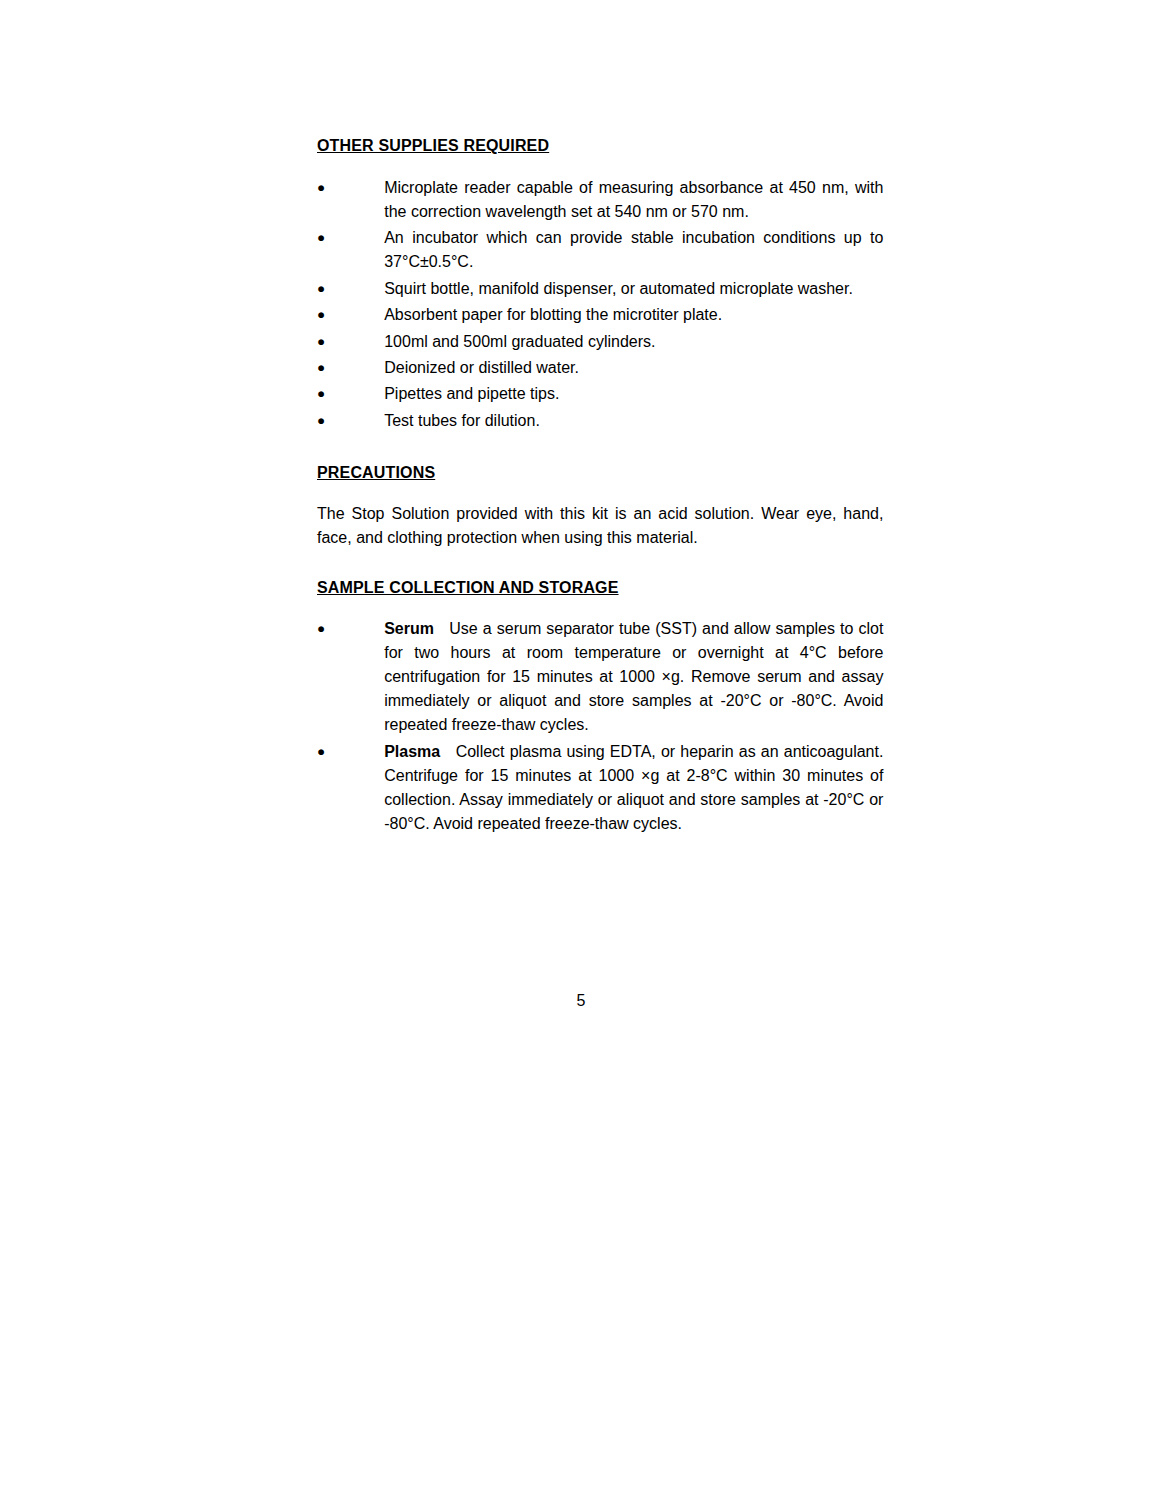OTHER SUPPLIES REQUIRED
Microplate reader capable of measuring absorbance at 450 nm, with the correction wavelength set at 540 nm or 570 nm.
An incubator which can provide stable incubation conditions up to 37°C±0.5°C.
Squirt bottle, manifold dispenser, or automated microplate washer.
Absorbent paper for blotting the microtiter plate.
100ml and 500ml graduated cylinders.
Deionized or distilled water.
Pipettes and pipette tips.
Test tubes for dilution.
PRECAUTIONS
The Stop Solution provided with this kit is an acid solution. Wear eye, hand, face, and clothing protection when using this material.
SAMPLE COLLECTION AND STORAGE
Serum Use a serum separator tube (SST) and allow samples to clot for two hours at room temperature or overnight at 4°C before centrifugation for 15 minutes at 1000 ×g. Remove serum and assay immediately or aliquot and store samples at -20°C or -80°C. Avoid repeated freeze-thaw cycles.
Plasma Collect plasma using EDTA, or heparin as an anticoagulant. Centrifuge for 15 minutes at 1000 ×g at 2-8°C within 30 minutes of collection. Assay immediately or aliquot and store samples at -20°C or -80°C. Avoid repeated freeze-thaw cycles.
5